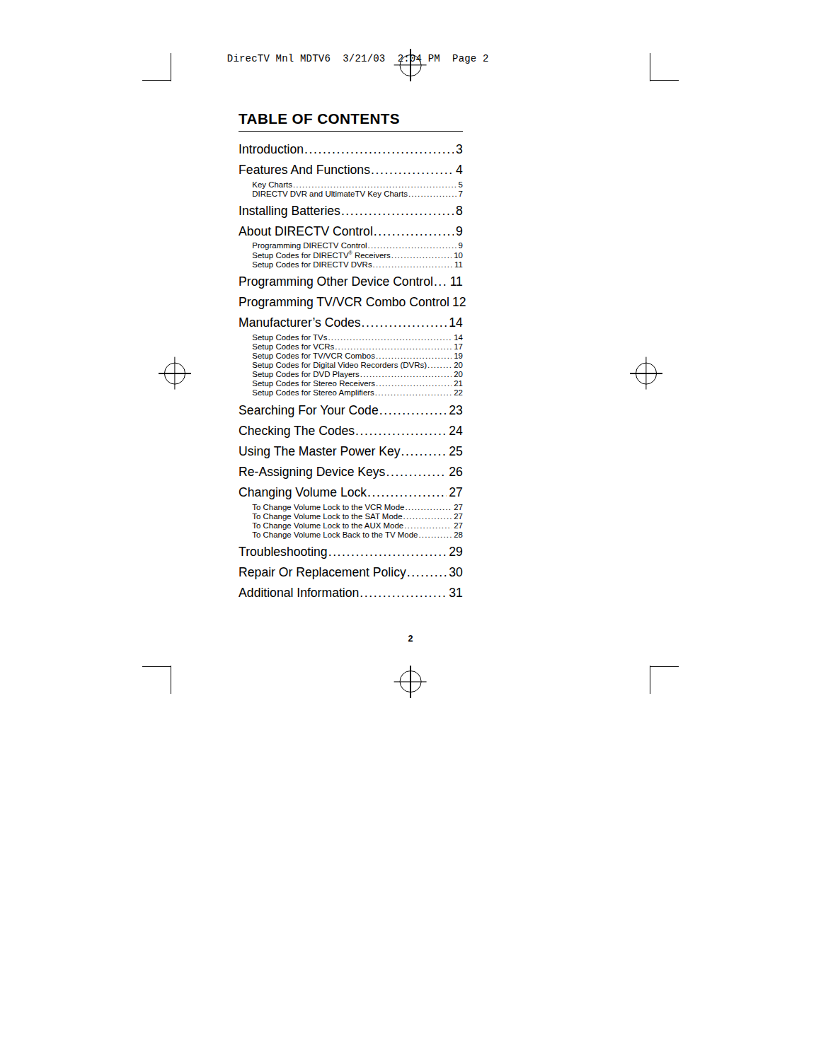DirecTV Mnl MDTV6 3/21/03 2:04 PM Page 2
Table of Contents
Introduction ............................................................... 3
Features And Functions ............................................................... 4
Key Charts ......................................................................................... 5
DIRECTV DVR and UltimateTV Key Charts ......................................................................................... 7
Installing Batteries ............................................................... 8
About DIRECTV Control ............................................................... 9
Programming DIRECTV Control ......................................................................................... 9
Setup Codes for DIRECTV® Receivers ......................................................................................... 10
Setup Codes for DIRECTV DVRs ......................................................................................... 11
Programming Other Device Control ............................................................... 11
Programming TV/VCR Combo Control ............................................................... 12
Manufacturer’s Codes ............................................................... 14
Setup Codes for TVs ......................................................................................... 14
Setup Codes for VCRs ......................................................................................... 17
Setup Codes for TV/VCR Combos ......................................................................................... 19
Setup Codes for Digital Video Recorders (DVRs) ......................................................................................... 20
Setup Codes for DVD Players ......................................................................................... 20
Setup Codes for Stereo Receivers ......................................................................................... 21
Setup Codes for Stereo Amplifiers ......................................................................................... 22
Searching For Your Code ............................................................... 23
Checking The Codes ............................................................... 24
Using The Master Power Key ............................................................... 25
Re-Assigning Device Keys ............................................................... 26
Changing Volume Lock ............................................................... 27
To Change Volume Lock to the VCR Mode ......................................................................................... 27
To Change Volume Lock to the SAT Mode ......................................................................................... 27
To Change Volume Lock to the AUX Mode ......................................................................................... 27
To Change Volume Lock Back to the TV Mode ......................................................................................... 28
Troubleshooting ............................................................... 29
Repair Or Replacement Policy ............................................................... 30
Additional Information ............................................................... 31
2